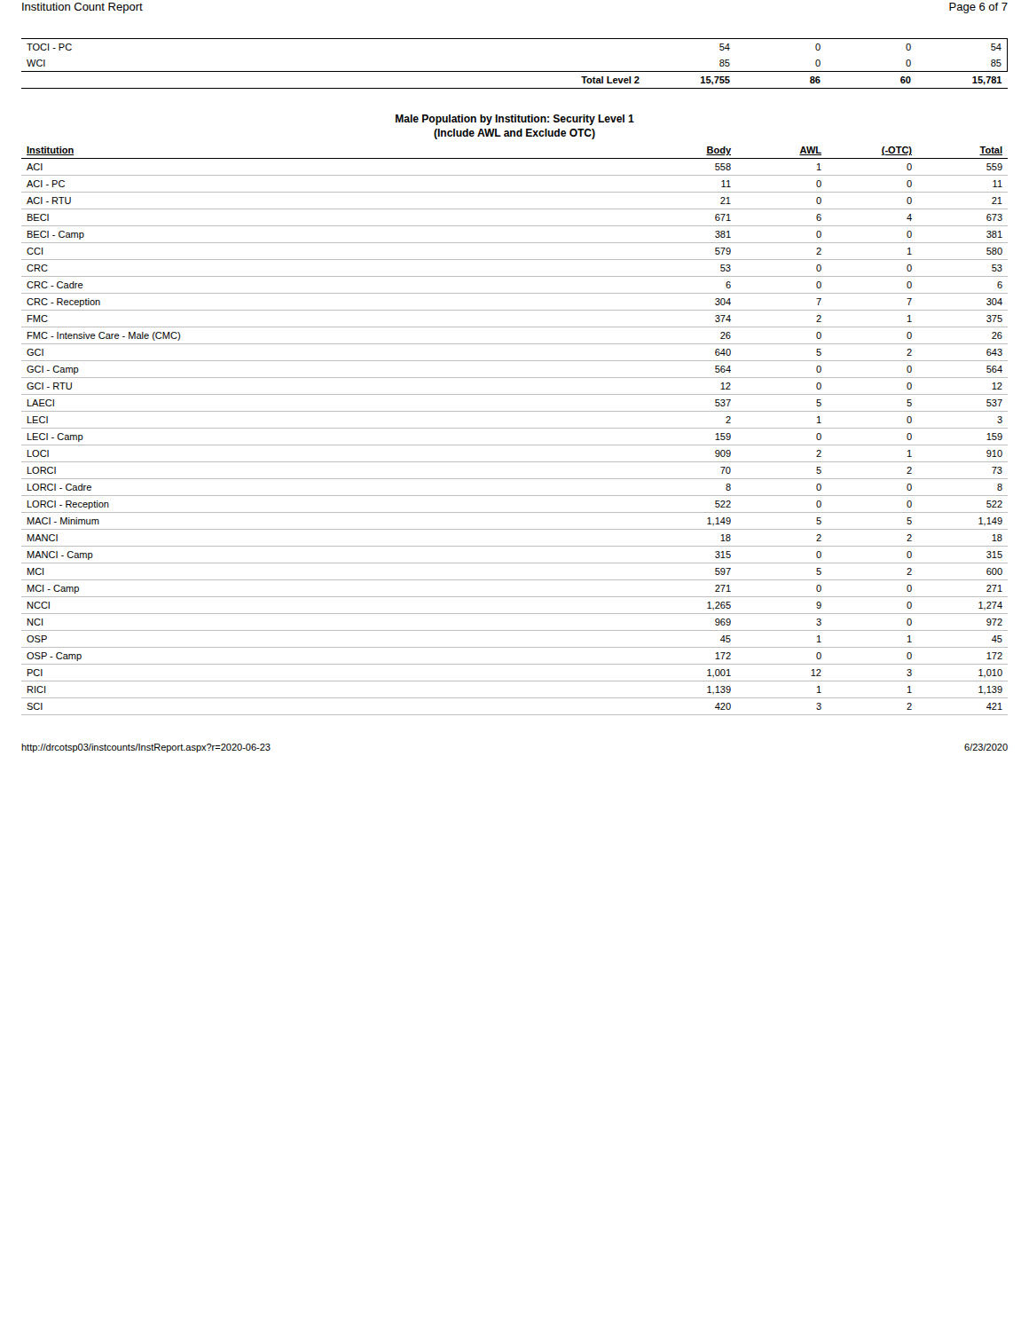Institution Count Report
Page 6 of 7
| TOCI - PC | 54 | 0 | 0 | 54 |
| WCI | 85 | 0 | 0 | 85 |
| Total Level 2 | 15,755 | 86 | 60 | 15,781 |
Male Population by Institution: Security Level 1
(Include AWL and Exclude OTC)
| Institution | Body | AWL | (-OTC) | Total |
| --- | --- | --- | --- | --- |
| ACI | 558 | 1 | 0 | 559 |
| ACI - PC | 11 | 0 | 0 | 11 |
| ACI - RTU | 21 | 0 | 0 | 21 |
| BECI | 671 | 6 | 4 | 673 |
| BECI - Camp | 381 | 0 | 0 | 381 |
| CCI | 579 | 2 | 1 | 580 |
| CRC | 53 | 0 | 0 | 53 |
| CRC - Cadre | 6 | 0 | 0 | 6 |
| CRC - Reception | 304 | 7 | 7 | 304 |
| FMC | 374 | 2 | 1 | 375 |
| FMC - Intensive Care - Male (CMC) | 26 | 0 | 0 | 26 |
| GCI | 640 | 5 | 2 | 643 |
| GCI - Camp | 564 | 0 | 0 | 564 |
| GCI - RTU | 12 | 0 | 0 | 12 |
| LAECI | 537 | 5 | 5 | 537 |
| LECI | 2 | 1 | 0 | 3 |
| LECI - Camp | 159 | 0 | 0 | 159 |
| LOCI | 909 | 2 | 1 | 910 |
| LORCI | 70 | 5 | 2 | 73 |
| LORCI - Cadre | 8 | 0 | 0 | 8 |
| LORCI - Reception | 522 | 0 | 0 | 522 |
| MACI - Minimum | 1,149 | 5 | 5 | 1,149 |
| MANCI | 18 | 2 | 2 | 18 |
| MANCI - Camp | 315 | 0 | 0 | 315 |
| MCI | 597 | 5 | 2 | 600 |
| MCI - Camp | 271 | 0 | 0 | 271 |
| NCCI | 1,265 | 9 | 0 | 1,274 |
| NCI | 969 | 3 | 0 | 972 |
| OSP | 45 | 1 | 1 | 45 |
| OSP - Camp | 172 | 0 | 0 | 172 |
| PCI | 1,001 | 12 | 3 | 1,010 |
| RICI | 1,139 | 1 | 1 | 1,139 |
| SCI | 420 | 3 | 2 | 421 |
http://drcotsp03/instcounts/InstReport.aspx?r=2020-06-23
6/23/2020